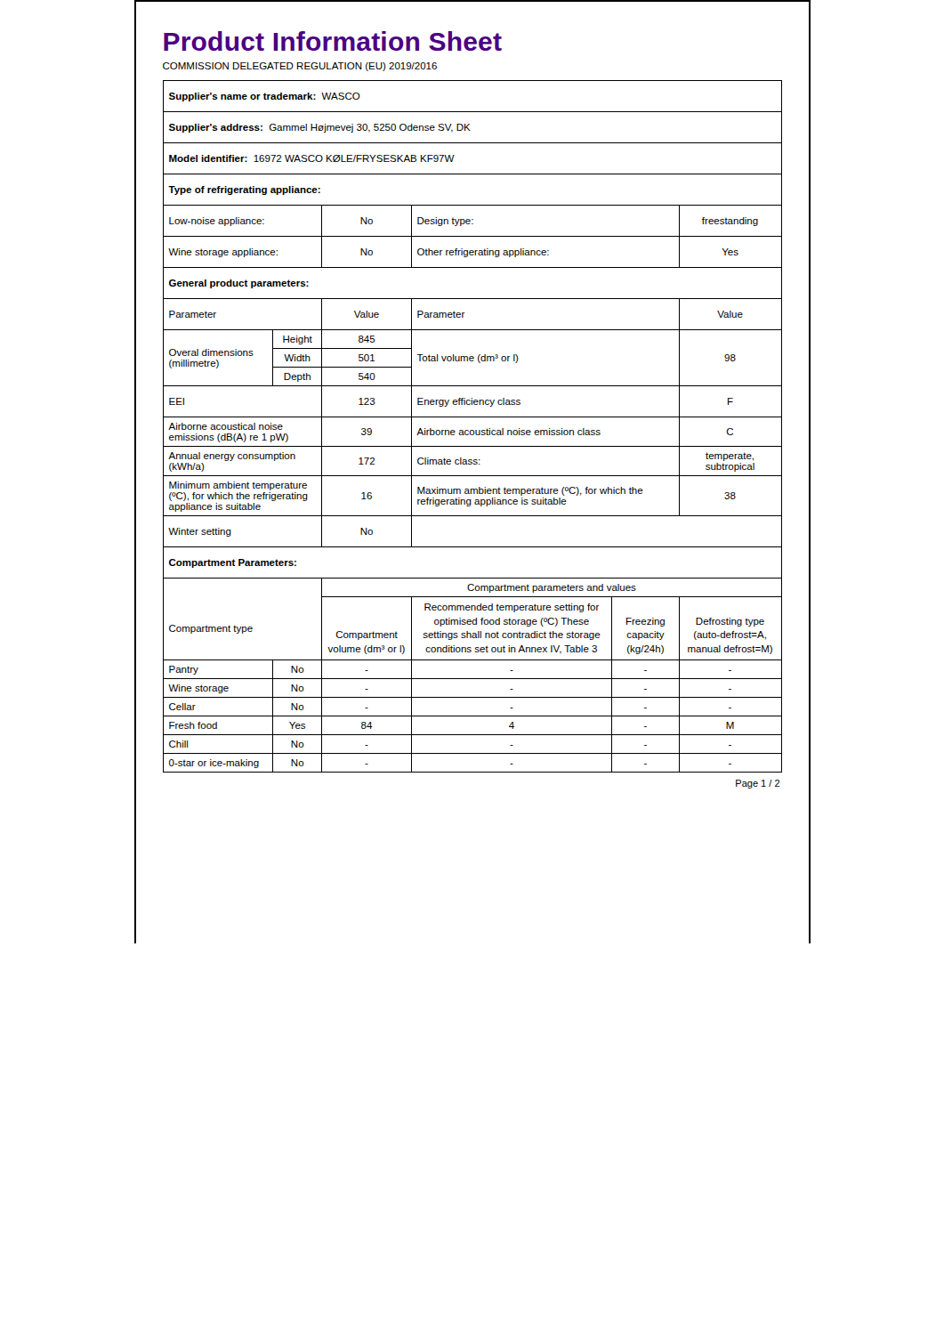Product Information Sheet
COMMISSION DELEGATED REGULATION (EU) 2019/2016
| Supplier's name or trademark: WASCO |
| Supplier's address: Gammel Højmevej 30, 5250 Odense SV, DK |
| Model identifier: 16972 WASCO KØLE/FRYSESKAB KF97W |
| Type of refrigerating appliance: |
| Low-noise appliance: | No | Design type: | freestanding |
| Wine storage appliance: | No | Other refrigerating appliance: | Yes |
| General product parameters: |
| Parameter | Value | Parameter | Value |
| Overal dimensions (millimetre) | Height | 845 | Total volume (dm³ or l) | 98 |
| Width | 501 |
| Depth | 540 |
| EEI | 123 | Energy efficiency class | F |
| Airborne acoustical noise emissions (dB(A) re 1 pW) | 39 | Airborne acoustical noise emission class | C |
| Annual energy consumption (kWh/a) | 172 | Climate class: | temperate, subtropical |
| Minimum ambient temperature (ºC), for which the refrigerating appliance is suitable | 16 | Maximum ambient temperature (ºC), for which the refrigerating appliance is suitable | 38 |
| Winter setting | No | | |
| Compartment Parameters: |
| | Compartment parameters and values |
| Compartment type | Compartment volume (dm³ or l) | Recommended temperature setting for optimised food storage (ºC) These settings shall not contradict the storage conditions set out in Annex IV, Table 3 | Freezing capacity (kg/24h) | Defrosting type (auto-defrost=A, manual defrost=M) |
| Pantry | No | - | - | - | - |
| Wine storage | No | - | - | - | - |
| Cellar | No | - | - | - | - |
| Fresh food | Yes | 84 | 4 | - | M |
| Chill | No | - | - | - | - |
| 0-star or ice-making | No | - | - | - | - |
Page 1 / 2